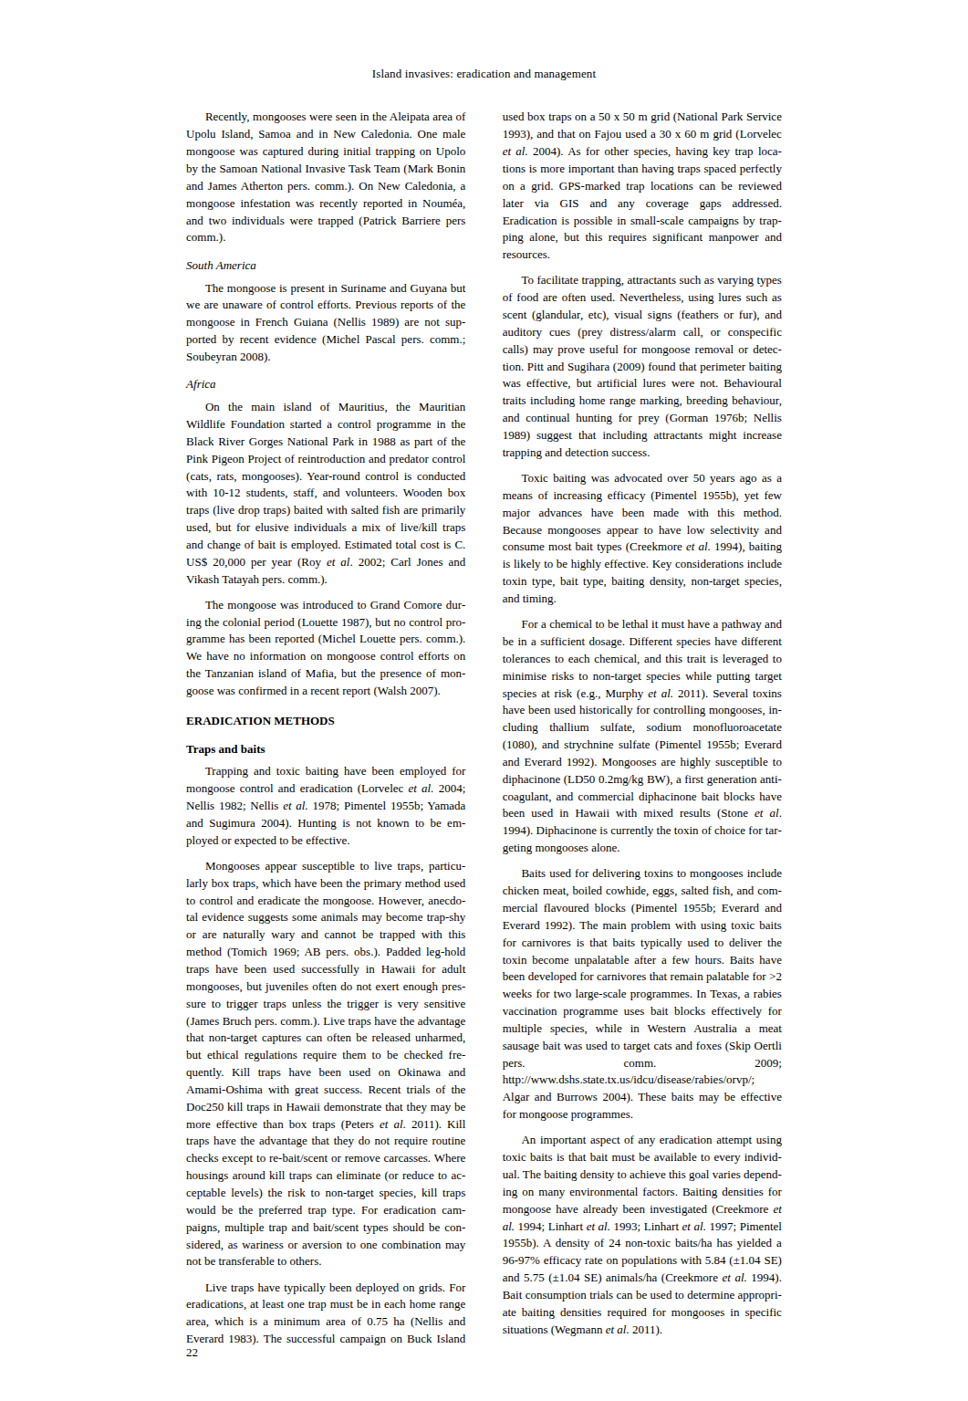Island invasives: eradication and management
Recently, mongooses were seen in the Aleipata area of Upolu Island, Samoa and in New Caledonia. One male mongoose was captured during initial trapping on Upolo by the Samoan National Invasive Task Team (Mark Bonin and James Atherton pers. comm.). On New Caledonia, a mongoose infestation was recently reported in Nouméa, and two individuals were trapped (Patrick Barriere pers comm.).
South America
The mongoose is present in Suriname and Guyana but we are unaware of control efforts. Previous reports of the mongoose in French Guiana (Nellis 1989) are not supported by recent evidence (Michel Pascal pers. comm.; Soubeyran 2008).
Africa
On the main island of Mauritius, the Mauritian Wildlife Foundation started a control programme in the Black River Gorges National Park in 1988 as part of the Pink Pigeon Project of reintroduction and predator control (cats, rats, mongooses). Year-round control is conducted with 10-12 students, staff, and volunteers. Wooden box traps (live drop traps) baited with salted fish are primarily used, but for elusive individuals a mix of live/kill traps and change of bait is employed. Estimated total cost is C. US$ 20,000 per year (Roy et al. 2002; Carl Jones and Vikash Tatayah pers. comm.).
The mongoose was introduced to Grand Comore during the colonial period (Louette 1987), but no control programme has been reported (Michel Louette pers. comm.). We have no information on mongoose control efforts on the Tanzanian island of Mafia, but the presence of mongoose was confirmed in a recent report (Walsh 2007).
Eradication methods
Traps and baits
Trapping and toxic baiting have been employed for mongoose control and eradication (Lorvelec et al. 2004; Nellis 1982; Nellis et al. 1978; Pimentel 1955b; Yamada and Sugimura 2004). Hunting is not known to be employed or expected to be effective.
Mongooses appear susceptible to live traps, particularly box traps, which have been the primary method used to control and eradicate the mongoose. However, anecdotal evidence suggests some animals may become trap-shy or are naturally wary and cannot be trapped with this method (Tomich 1969; AB pers. obs.). Padded leg-hold traps have been used successfully in Hawaii for adult mongooses, but juveniles often do not exert enough pressure to trigger traps unless the trigger is very sensitive (James Bruch pers. comm.). Live traps have the advantage that non-target captures can often be released unharmed, but ethical regulations require them to be checked frequently. Kill traps have been used on Okinawa and Amami-Oshima with great success. Recent trials of the Doc250 kill traps in Hawaii demonstrate that they may be more effective than box traps (Peters et al. 2011). Kill traps have the advantage that they do not require routine checks except to re-bait/scent or remove carcasses. Where housings around kill traps can eliminate (or reduce to acceptable levels) the risk to non-target species, kill traps would be the preferred trap type. For eradication campaigns, multiple trap and bait/scent types should be considered, as wariness or aversion to one combination may not be transferable to others.
Live traps have typically been deployed on grids. For eradications, at least one trap must be in each home range area, which is a minimum area of 0.75 ha (Nellis and Everard 1983). The successful campaign on Buck Island used box traps on a 50 x 50 m grid (National Park Service 1993), and that on Fajou used a 30 x 60 m grid (Lorvelec et al. 2004). As for other species, having key trap locations is more important than having traps spaced perfectly on a grid. GPS-marked trap locations can be reviewed later via GIS and any coverage gaps addressed. Eradication is possible in small-scale campaigns by trapping alone, but this requires significant manpower and resources.
To facilitate trapping, attractants such as varying types of food are often used. Nevertheless, using lures such as scent (glandular, etc), visual signs (feathers or fur), and auditory cues (prey distress/alarm call, or conspecific calls) may prove useful for mongoose removal or detection. Pitt and Sugihara (2009) found that perimeter baiting was effective, but artificial lures were not. Behavioural traits including home range marking, breeding behaviour, and continual hunting for prey (Gorman 1976b; Nellis 1989) suggest that including attractants might increase trapping and detection success.
Toxic baiting was advocated over 50 years ago as a means of increasing efficacy (Pimentel 1955b), yet few major advances have been made with this method. Because mongooses appear to have low selectivity and consume most bait types (Creekmore et al. 1994), baiting is likely to be highly effective. Key considerations include toxin type, bait type, baiting density, non-target species, and timing.
For a chemical to be lethal it must have a pathway and be in a sufficient dosage. Different species have different tolerances to each chemical, and this trait is leveraged to minimise risks to non-target species while putting target species at risk (e.g., Murphy et al. 2011). Several toxins have been used historically for controlling mongooses, including thallium sulfate, sodium monofluoroacetate (1080), and strychnine sulfate (Pimentel 1955b; Everard and Everard 1992). Mongooses are highly susceptible to diphacinone (LD50 0.2mg/kg BW), a first generation anti-coagulant, and commercial diphacinone bait blocks have been used in Hawaii with mixed results (Stone et al. 1994). Diphacinone is currently the toxin of choice for targeting mongooses alone.
Baits used for delivering toxins to mongooses include chicken meat, boiled cowhide, eggs, salted fish, and commercial flavoured blocks (Pimentel 1955b; Everard and Everard 1992). The main problem with using toxic baits for carnivores is that baits typically used to deliver the toxin become unpalatable after a few hours. Baits have been developed for carnivores that remain palatable for >2 weeks for two large-scale programmes. In Texas, a rabies vaccination programme uses bait blocks effectively for multiple species, while in Western Australia a meat sausage bait was used to target cats and foxes (Skip Oertli pers. comm. 2009; http://www.dshs.state.tx.us/idcu/disease/rabies/orvp/; Algar and Burrows 2004). These baits may be effective for mongoose programmes.
An important aspect of any eradication attempt using toxic baits is that bait must be available to every individual. The baiting density to achieve this goal varies depending on many environmental factors. Baiting densities for mongoose have already been investigated (Creekmore et al. 1994; Linhart et al. 1993; Linhart et al. 1997; Pimentel 1955b). A density of 24 non-toxic baits/ha has yielded a 96-97% efficacy rate on populations with 5.84 (±1.04 SE) and 5.75 (±1.04 SE) animals/ha (Creekmore et al. 1994). Bait consumption trials can be used to determine appropriate baiting densities required for mongooses in specific situations (Wegmann et al. 2011).
22